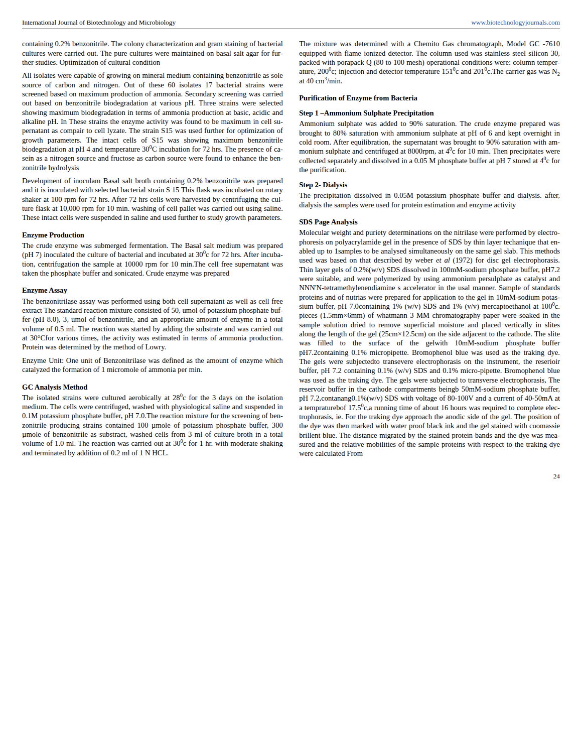International Journal of Biotechnology and Microbiology www.biotechnologyjournals.com
containing 0.2% benzonitrile. The colony characterization and gram staining of bacterial cultures were carried out. The pure cultures were maintained on basal salt agar for further studies. Optimization of cultural condition
All isolates were capable of growing on mineral medium containing benzonitrile as sole source of carbon and nitrogen. Out of these 60 isolates 17 bacterial strains were screened based on maximum production of ammonia. Secondary screening was carried out based on benzonitrile biodegradation at various pH. Three strains were selected showing maximum biodegradation in terms of ammonia production at basic, acidic and alkaline pH. In These strains the enzyme activity was found to be maximum in cell supernatant as compair to cell lyzate. The strain S15 was used further for optimization of growth parameters. The intact cells of S15 was showing maximum benzonitrile biodegradation at pH 4 and temperature 300C incubation for 72 hrs. The presence of casein as a nitrogen source and fructose as carbon source were found to enhance the benzonitrile hydrolysis
Development of inoculam Basal salt broth containing 0.2% benzonitrile was prepared and it is inoculated with selected bacterial strain S 15 This flask was incubated on rotary shaker at 100 rpm for 72 hrs. After 72 hrs cells were harvested by centrifuging the culture flask at 10,000 rpm for 10 min. washing of cell pallet was carried out using saline. These intact cells were suspended in saline and used further to study growth parameters.
Enzyme Production
The crude enzyme was submerged fermentation. The Basal salt medium was prepared (pH 7) inoculated the culture of bacterial and incubated at 300c for 72 hrs. After incubation, centrifugation the sample at 10000 rpm for 10 min.The cell free supernatant was taken the phosphate buffer and sonicated. Crude enzyme was prepared
Enzyme Assay
The benzonitrilase assay was performed using both cell supernatant as well as cell free extract The standard reaction mixture consisted of 50, umol of potassium phosphate buffer (pH 8.0), 3, umol of benzonitrile, and an appropriate amount of enzyme in a total volume of 0.5 ml. The reaction was started by adding the substrate and was carried out at 30°Cfor various times, the activity was estimated in terms of ammonia production. Protein was determined by the method of Lowry.
Enzyme Unit: One unit of Benzonitrilase was defined as the amount of enzyme which catalyzed the formation of 1 micromole of ammonia per min.
GC Analysis Method
The isolated strains were cultured aerobically at 280c for the 3 days on the isolation medium. The cells were centrifuged, washed with physiological saline and suspended in 0.1M potassium phosphate buffer, pH 7.0.The reaction mixture for the screening of benzonitrile producing strains contained 100 µmole of potassium phosphate buffer, 300 µmole of benzonitrile as substract, washed cells from 3 ml of culture broth in a total volume of 1.0 ml. The reaction was carried out at 300c for 1 hr. with moderate shaking and terminated by addition of 0.2 ml of 1 N HCL.
The mixture was determined with a Chemito Gas chromatograph, Model GC -7610 equipped with flame ionized detector. The column used was stainless steel silicon 30, packed with porapack Q (80 to 100 mesh) operational conditions were: column temperature, 2000c; injection and detector temperature 1510c and 2010c.The carrier gas was N2 at 40 cm3/min.
Purification of Enzyme from Bacteria
Step 1 –Ammonium Sulphate Precipitation
Ammonium sulphate was added to 90% saturation. The crude enzyme prepared was brought to 80% saturation with ammonium sulphate at pH of 6 and kept overnight in cold room. After equilibration, the supernatant was brought to 90% saturation with ammonium sulphate and centrifuged at 8000rpm, at 40c for 10 min. Then precipitates were collected separately and dissolved in a 0.05 M phosphate buffer at pH 7 stored at 40c for the purification.
Step 2- Dialysis
The precipitation dissolved in 0.05M potassium phosphate buffer and dialysis. after, dialysis the samples were used for protein estimation and enzyme activity
SDS Page Analysis
Molecular weight and puriety determinations on the nitrilase were performed by electrophoresis on polyacrylamide gel in the presence of SDS by thin layer techanique that enabled up to 1samples to be analysed simultaneously on the same gel slab. This methods used was based on that described by weber et al (1972) for disc gel electrophorasis. Thin layer gels of 0.2%(w/v) SDS dissolved in 100mM-sodium phosphate buffer, pH7.2 were suitable, and were polymerized by using ammonium persulphate as catalyst and NNN'N-tetramethylenendiamine s accelerator in the usal manner. Sample of standards proteins and of nutrias were prepared for application to the gel in 10mM-sodium potassium buffer, pH 7.0containing 1% (w/v) SDS and 1% (v/v) mercaptoethanol at 1000c. pieces (1.5mm×6mm) of whatmann 3 MM chromatography paper were soaked in the sample solution dried to remove superficial moisture and placed vertically in slites along the length of the gel (25cm×12.5cm) on the side adjacent to the cathode. The slite was filled to the surface of the gelwith 10mM-sodium phosphate buffer pH7.2containing 0.1% micropipette. Bromophenol blue was used as the traking dye. The gels were subjectedto transevere electrophorasis on the instrument, the reserioir buffer, pH 7.2 containing 0.1% (w/v) SDS and 0.1% micro-pipette. Bromophenol blue was used as the traking dye. The gels were subjected to transverse electrophorasis, The reservoir buffer in the cathode compartments beingb 50mM-sodium phosphate buffer, pH 7.2,contanang0.1%(w/v) SDS with voltage of 80-100V and a current of 40-50mA at a tempraturebof 17.50c,a running time of about 16 hours was required to complete electrophorasis, ie. For the traking dye approach the anodic side of the gel. The position of the dye was then marked with water proof black ink and the gel stained with coomassie brillent blue. The distance migrated by the stained protein bands and the dye was measured and the relative mobilities of the sample proteins with respect to the traking dye were calculated From
24